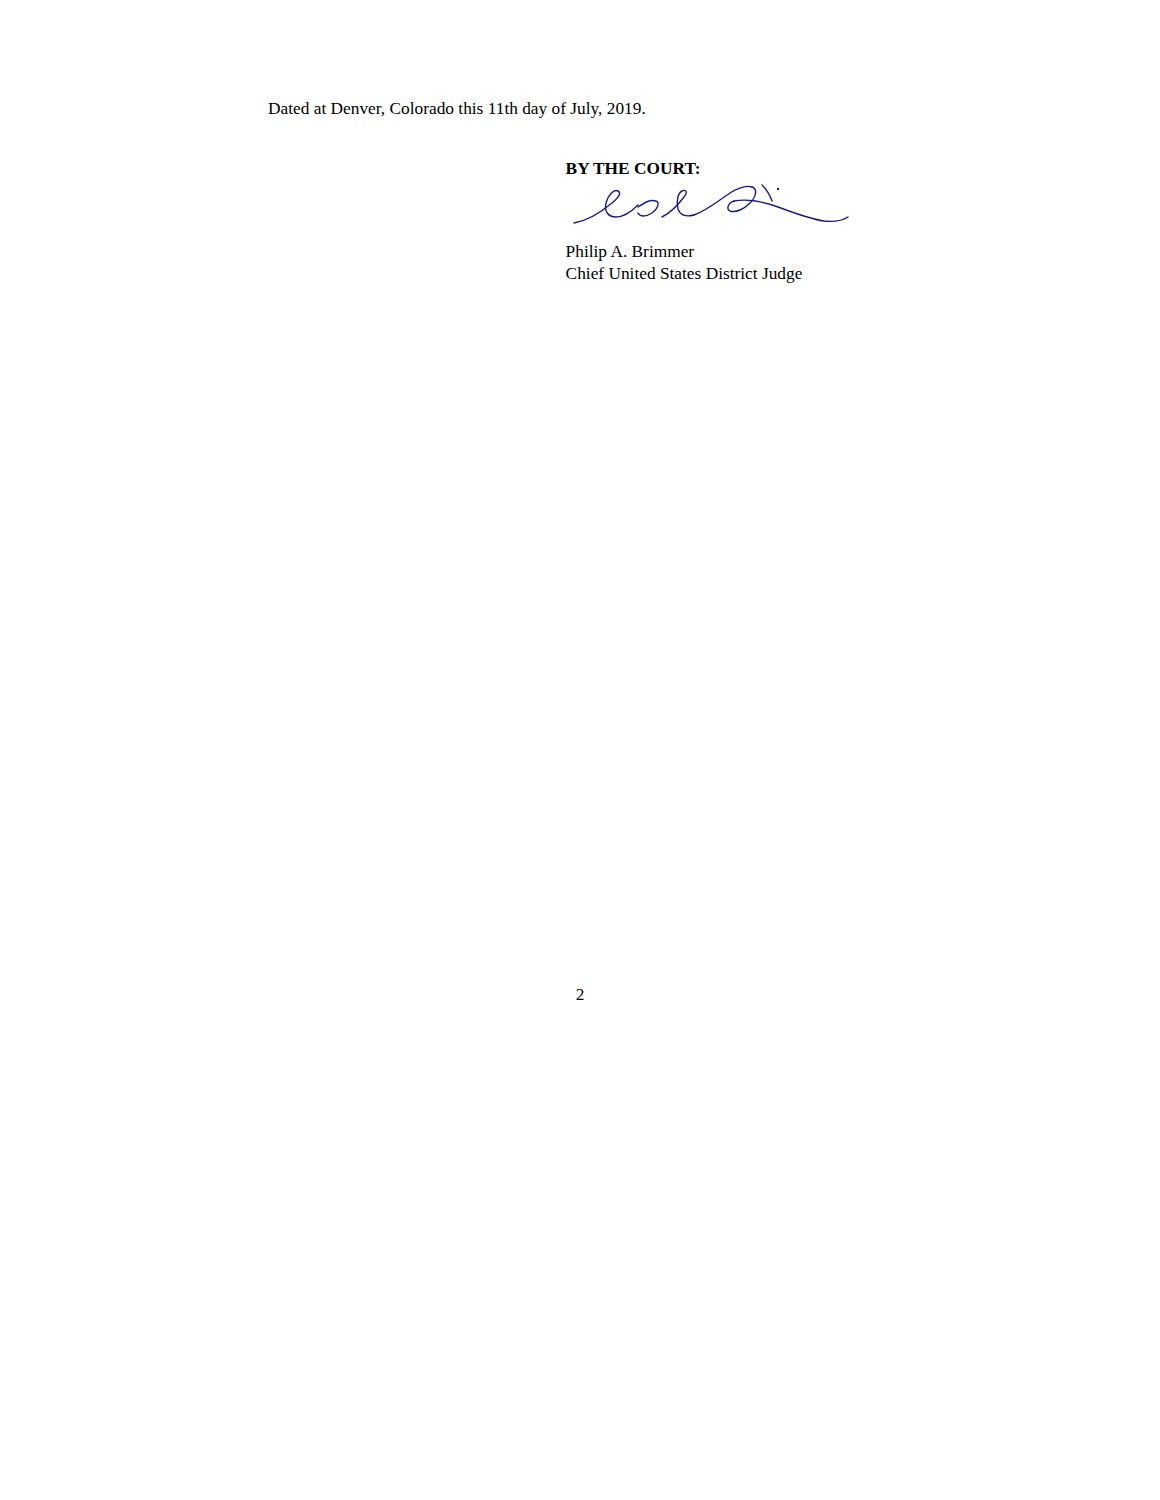Dated at Denver, Colorado this 11th day of July, 2019.
BY THE COURT:
Philip A. Brimmer
Chief United States District Judge
2